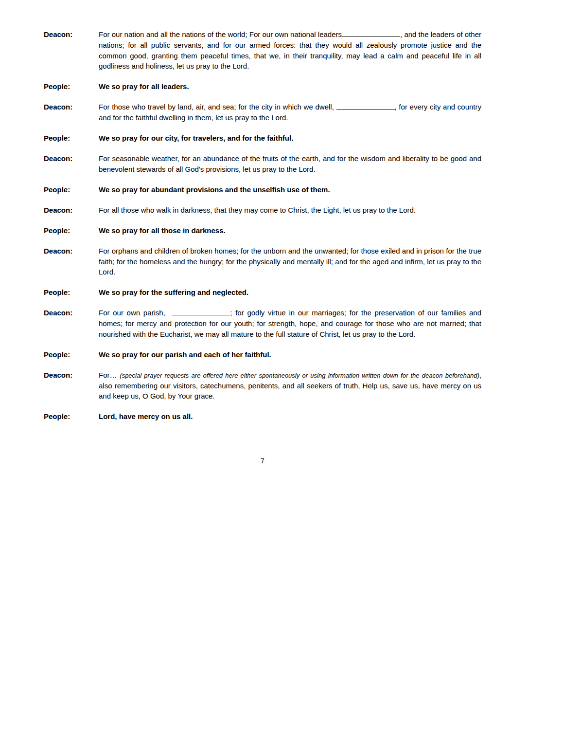Deacon:
For our nation and all the nations of the world; For our own national leaders , and the leaders of other nations; for all public servants, and for our armed forces: that they would all zealously promote justice and the common good, granting them peaceful times, that we, in their tranquility, may lead a calm and peaceful life in all godliness and holiness, let us pray to the Lord.
People:
We so pray for all leaders.
Deacon:
For those who travel by land, air, and sea; for the city in which we dwell, , for every city and country and for the faithful dwelling in them, let us pray to the Lord.
People:
We so pray for our city, for travelers, and for the faithful.
Deacon:
For seasonable weather, for an abundance of the fruits of the earth, and for the wisdom and liberality to be good and benevolent stewards of all God's provisions, let us pray to the Lord.
People:
We so pray for abundant provisions and the unselfish use of them.
Deacon:
For all those who walk in darkness, that they may come to Christ, the Light, let us pray to the Lord.
People:
We so pray for all those in darkness.
Deacon:
For orphans and children of broken homes; for the unborn and the unwanted; for those exiled and in prison for the true faith; for the homeless and the hungry; for the physically and mentally ill; and for the aged and infirm, let us pray to the Lord.
People:
We so pray for the suffering and neglected.
Deacon:
For our own parish, ; for godly virtue in our marriages; for the preservation of our families and homes; for mercy and protection for our youth; for strength, hope, and courage for those who are not married; that nourished with the Eucharist, we may all mature to the full stature of Christ, let us pray to the Lord.
People:
We so pray for our parish and each of her faithful.
Deacon:
For… (special prayer requests are offered here either spontaneously or using information written down for the deacon beforehand), also remembering our visitors, catechumens, penitents, and all seekers of truth, Help us, save us, have mercy on us and keep us, O God, by Your grace.
People:
Lord, have mercy on us all.
7